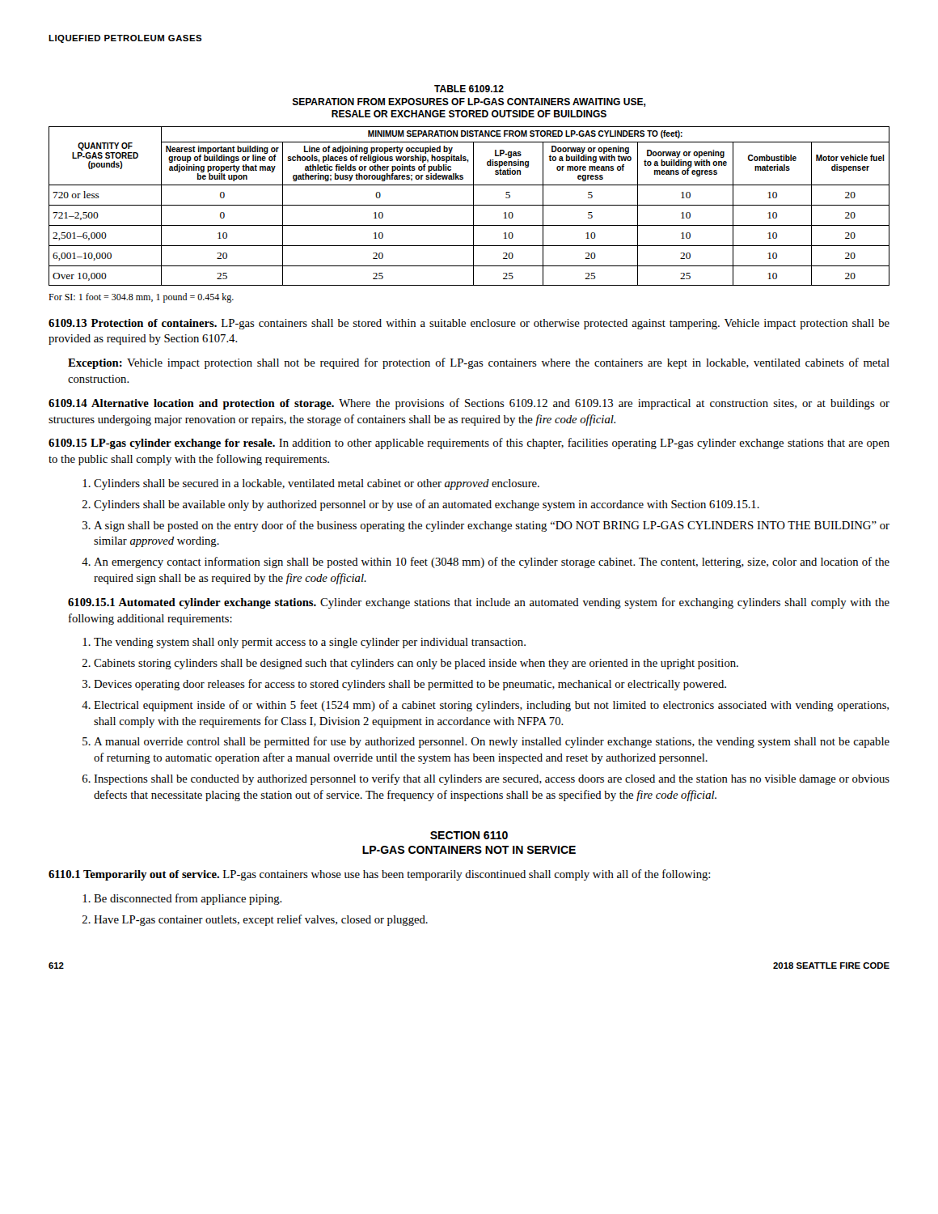LIQUEFIED PETROLEUM GASES
TABLE 6109.12
SEPARATION FROM EXPOSURES OF LP-GAS CONTAINERS AWAITING USE,
RESALE OR EXCHANGE STORED OUTSIDE OF BUILDINGS
| QUANTITY OF LP-GAS STORED (pounds) | MINIMUM SEPARATION DISTANCE FROM STORED LP-GAS CYLINDERS TO (feet): |
| --- | --- |
| Nearest important building or group of buildings or line of adjoining property that may be built upon | Line of adjoining property occupied by schools, places of religious worship, hospitals, athletic fields or other points of public gathering; busy thoroughfares; or sidewalks | LP-gas dispensing station | Doorway or opening to a building with two or more means of egress | Doorway or opening to a building with one means of egress | Combustible materials | Motor vehicle fuel dispenser |
| 720 or less | 0 | 0 | 5 | 5 | 10 | 10 | 20 |
| 721–2,500 | 0 | 10 | 10 | 5 | 10 | 10 | 20 |
| 2,501–6,000 | 10 | 10 | 10 | 10 | 10 | 10 | 20 |
| 6,001–10,000 | 20 | 20 | 20 | 20 | 20 | 10 | 20 |
| Over 10,000 | 25 | 25 | 25 | 25 | 25 | 10 | 20 |
For SI: 1 foot = 304.8 mm, 1 pound = 0.454 kg.
6109.13 Protection of containers. LP-gas containers shall be stored within a suitable enclosure or otherwise protected against tampering. Vehicle impact protection shall be provided as required by Section 6107.4.
Exception: Vehicle impact protection shall not be required for protection of LP-gas containers where the containers are kept in lockable, ventilated cabinets of metal construction.
6109.14 Alternative location and protection of storage. Where the provisions of Sections 6109.12 and 6109.13 are impractical at construction sites, or at buildings or structures undergoing major renovation or repairs, the storage of containers shall be as required by the fire code official.
6109.15 LP-gas cylinder exchange for resale. In addition to other applicable requirements of this chapter, facilities operating LP-gas cylinder exchange stations that are open to the public shall comply with the following requirements.
Cylinders shall be secured in a lockable, ventilated metal cabinet or other approved enclosure.
Cylinders shall be available only by authorized personnel or by use of an automated exchange system in accordance with Section 6109.15.1.
A sign shall be posted on the entry door of the business operating the cylinder exchange stating “DO NOT BRING LP-GAS CYLINDERS INTO THE BUILDING” or similar approved wording.
An emergency contact information sign shall be posted within 10 feet (3048 mm) of the cylinder storage cabinet. The content, lettering, size, color and location of the required sign shall be as required by the fire code official.
6109.15.1 Automated cylinder exchange stations. Cylinder exchange stations that include an automated vending system for exchanging cylinders shall comply with the following additional requirements:
The vending system shall only permit access to a single cylinder per individual transaction.
Cabinets storing cylinders shall be designed such that cylinders can only be placed inside when they are oriented in the upright position.
Devices operating door releases for access to stored cylinders shall be permitted to be pneumatic, mechanical or electrically powered.
Electrical equipment inside of or within 5 feet (1524 mm) of a cabinet storing cylinders, including but not limited to electronics associated with vending operations, shall comply with the requirements for Class I, Division 2 equipment in accordance with NFPA 70.
A manual override control shall be permitted for use by authorized personnel. On newly installed cylinder exchange stations, the vending system shall not be capable of returning to automatic operation after a manual override until the system has been inspected and reset by authorized personnel.
Inspections shall be conducted by authorized personnel to verify that all cylinders are secured, access doors are closed and the station has no visible damage or obvious defects that necessitate placing the station out of service. The frequency of inspections shall be as specified by the fire code official.
SECTION 6110
LP-GAS CONTAINERS NOT IN SERVICE
6110.1 Temporarily out of service. LP-gas containers whose use has been temporarily discontinued shall comply with all of the following:
Be disconnected from appliance piping.
Have LP-gas container outlets, except relief valves, closed or plugged.
612 2018 SEATTLE FIRE CODE